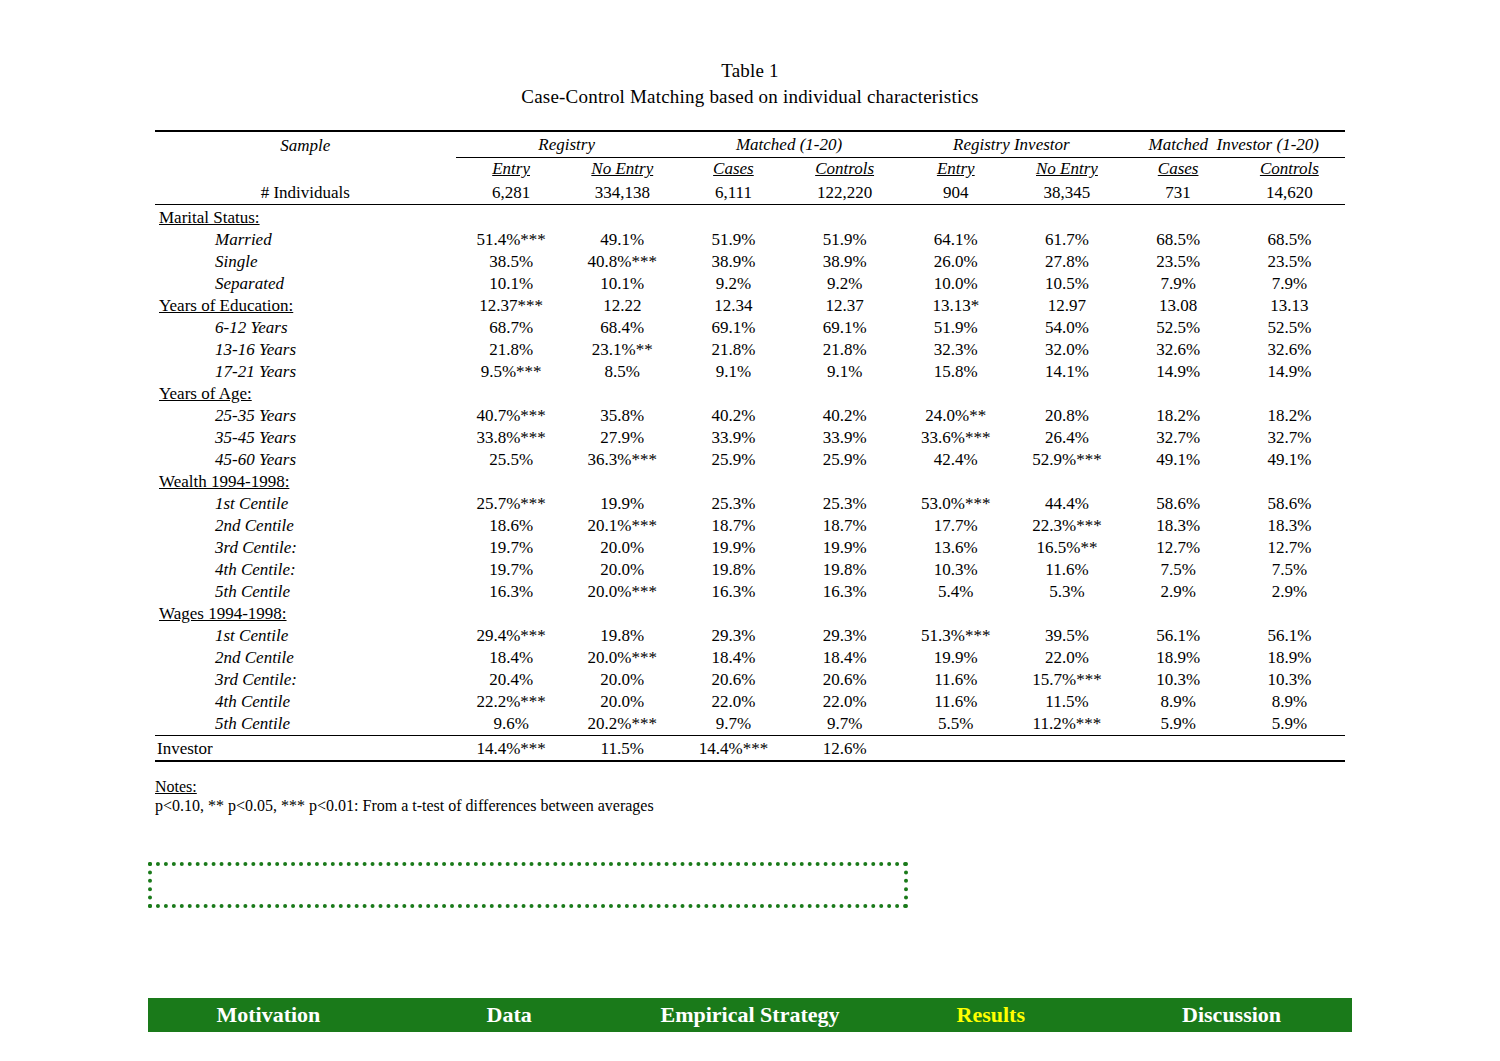Table 1
Case-Control Matching based on individual characteristics
| Sample | Registry | Matched (1-20) | Registry Investor | Matched Investor (1-20) |
| | Entry | No Entry | Cases | Controls | Entry | No Entry | Cases | Controls |
| # Individuals | 6,281 | 334,138 | 6,111 | 122,220 | 904 | 38,345 | 731 | 14,620 |
| Marital Status: | | | | | | | | |
| Married | 51.4%*** | 49.1% | 51.9% | 51.9% | 64.1% | 61.7% | 68.5% | 68.5% |
| Single | 38.5% | 40.8%*** | 38.9% | 38.9% | 26.0% | 27.8% | 23.5% | 23.5% |
| Separated | 10.1% | 10.1% | 9.2% | 9.2% | 10.0% | 10.5% | 7.9% | 7.9% |
| Years of Education: | 12.37*** | 12.22 | 12.34 | 12.37 | 13.13* | 12.97 | 13.08 | 13.13 |
| 6-12 Years | 68.7% | 68.4% | 69.1% | 69.1% | 51.9% | 54.0% | 52.5% | 52.5% |
| 13-16 Years | 21.8% | 23.1%** | 21.8% | 21.8% | 32.3% | 32.0% | 32.6% | 32.6% |
| 17-21 Years | 9.5%*** | 8.5% | 9.1% | 9.1% | 15.8% | 14.1% | 14.9% | 14.9% |
| Years of Age: | | | | | | | | |
| 25-35 Years | 40.7%*** | 35.8% | 40.2% | 40.2% | 24.0%** | 20.8% | 18.2% | 18.2% |
| 35-45 Years | 33.8%*** | 27.9% | 33.9% | 33.9% | 33.6%*** | 26.4% | 32.7% | 32.7% |
| 45-60 Years | 25.5% | 36.3%*** | 25.9% | 25.9% | 42.4% | 52.9%*** | 49.1% | 49.1% |
| Wealth 1994-1998: | | | | | | | | |
| 1st Centile | 25.7%*** | 19.9% | 25.3% | 25.3% | 53.0%*** | 44.4% | 58.6% | 58.6% |
| 2nd Centile | 18.6% | 20.1%*** | 18.7% | 18.7% | 17.7% | 22.3%*** | 18.3% | 18.3% |
| 3rd Centile: | 19.7% | 20.0% | 19.9% | 19.9% | 13.6% | 16.5%** | 12.7% | 12.7% |
| 4th Centile: | 19.7% | 20.0% | 19.8% | 19.8% | 10.3% | 11.6% | 7.5% | 7.5% |
| 5th Centile | 16.3% | 20.0%*** | 16.3% | 16.3% | 5.4% | 5.3% | 2.9% | 2.9% |
| Wages 1994-1998: | | | | | | | | |
| 1st Centile | 29.4%*** | 19.8% | 29.3% | 29.3% | 51.3%*** | 39.5% | 56.1% | 56.1% |
| 2nd Centile | 18.4% | 20.0%*** | 18.4% | 18.4% | 19.9% | 22.0% | 18.9% | 18.9% |
| 3rd Centile: | 20.4% | 20.0% | 20.6% | 20.6% | 11.6% | 15.7%*** | 10.3% | 10.3% |
| 4th Centile | 22.2%*** | 20.0% | 22.0% | 22.0% | 11.6% | 11.5% | 8.9% | 8.9% |
| 5th Centile | 9.6% | 20.2%*** | 9.7% | 9.7% | 5.5% | 11.2%*** | 5.9% | 5.9% |
| Investor | 14.4%*** | 11.5% | 14.4%*** | 12.6% | | | | |
Notes:
p<0.10, ** p<0.05, *** p<0.01: From a t-test of differences between averages
Motivation Data Empirical Strategy Results Discussion